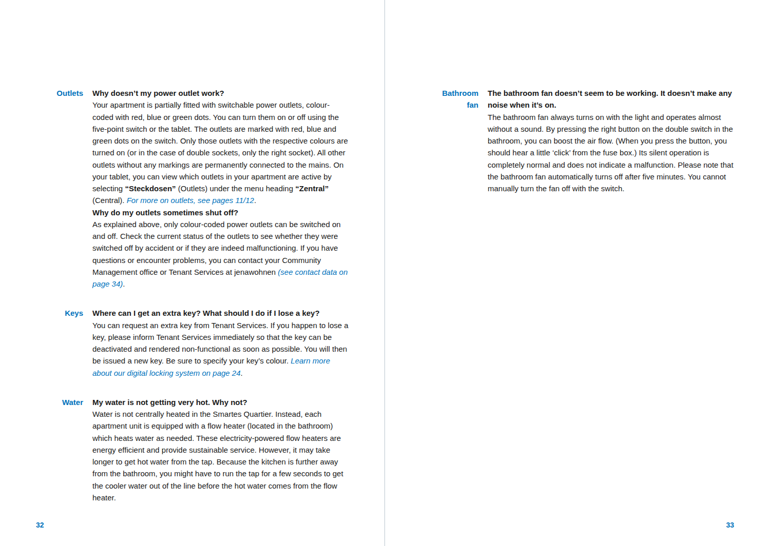Outlets
Why doesn’t my power outlet work?
Your apartment is partially fitted with switchable power outlets, colour-coded with red, blue or green dots. You can turn them on or off using the five-point switch or the tablet. The outlets are marked with red, blue and green dots on the switch. Only those outlets with the respective colours are turned on (or in the case of double sockets, only the right socket). All other outlets without any markings are permanently connected to the mains. On your tablet, you can view which outlets in your apartment are active by selecting “Steckdosen” (Outlets) under the menu heading “Zentral” (Central). For more on outlets, see pages 11/12.
Why do my outlets sometimes shut off?
As explained above, only colour-coded power outlets can be switched on and off. Check the current status of the outlets to see whether they were switched off by accident or if they are indeed malfunctioning. If you have questions or encounter problems, you can contact your Community Management office or Tenant Services at jenawohnen (see contact data on page 34).
Keys
Where can I get an extra key? What should I do if I lose a key?
You can request an extra key from Tenant Services. If you happen to lose a key, please inform Tenant Services immediately so that the key can be deactivated and rendered non-functional as soon as possible. You will then be issued a new key. Be sure to specify your key’s colour. Learn more about our digital locking system on page 24.
Water
My water is not getting very hot. Why not?
Water is not centrally heated in the Smartes Quartier. Instead, each apartment unit is equipped with a flow heater (located in the bathroom) which heats water as needed. These electricity-powered flow heaters are energy efficient and provide sustainable service. However, it may take longer to get hot water from the tap. Because the kitchen is further away from the bathroom, you might have to run the tap for a few seconds to get the cooler water out of the line before the hot water comes from the flow heater.
32
Bathroom
fan
The bathroom fan doesn’t seem to be working. It doesn’t make any noise when it’s on.
The bathroom fan always turns on with the light and operates almost without a sound. By pressing the right button on the double switch in the bathroom, you can boost the air flow. (When you press the button, you should hear a little ‘click’ from the fuse box.) Its silent operation is completely normal and does not indicate a malfunction. Please note that the bathroom fan automatically turns off after five minutes. You cannot manually turn the fan off with the switch.
33